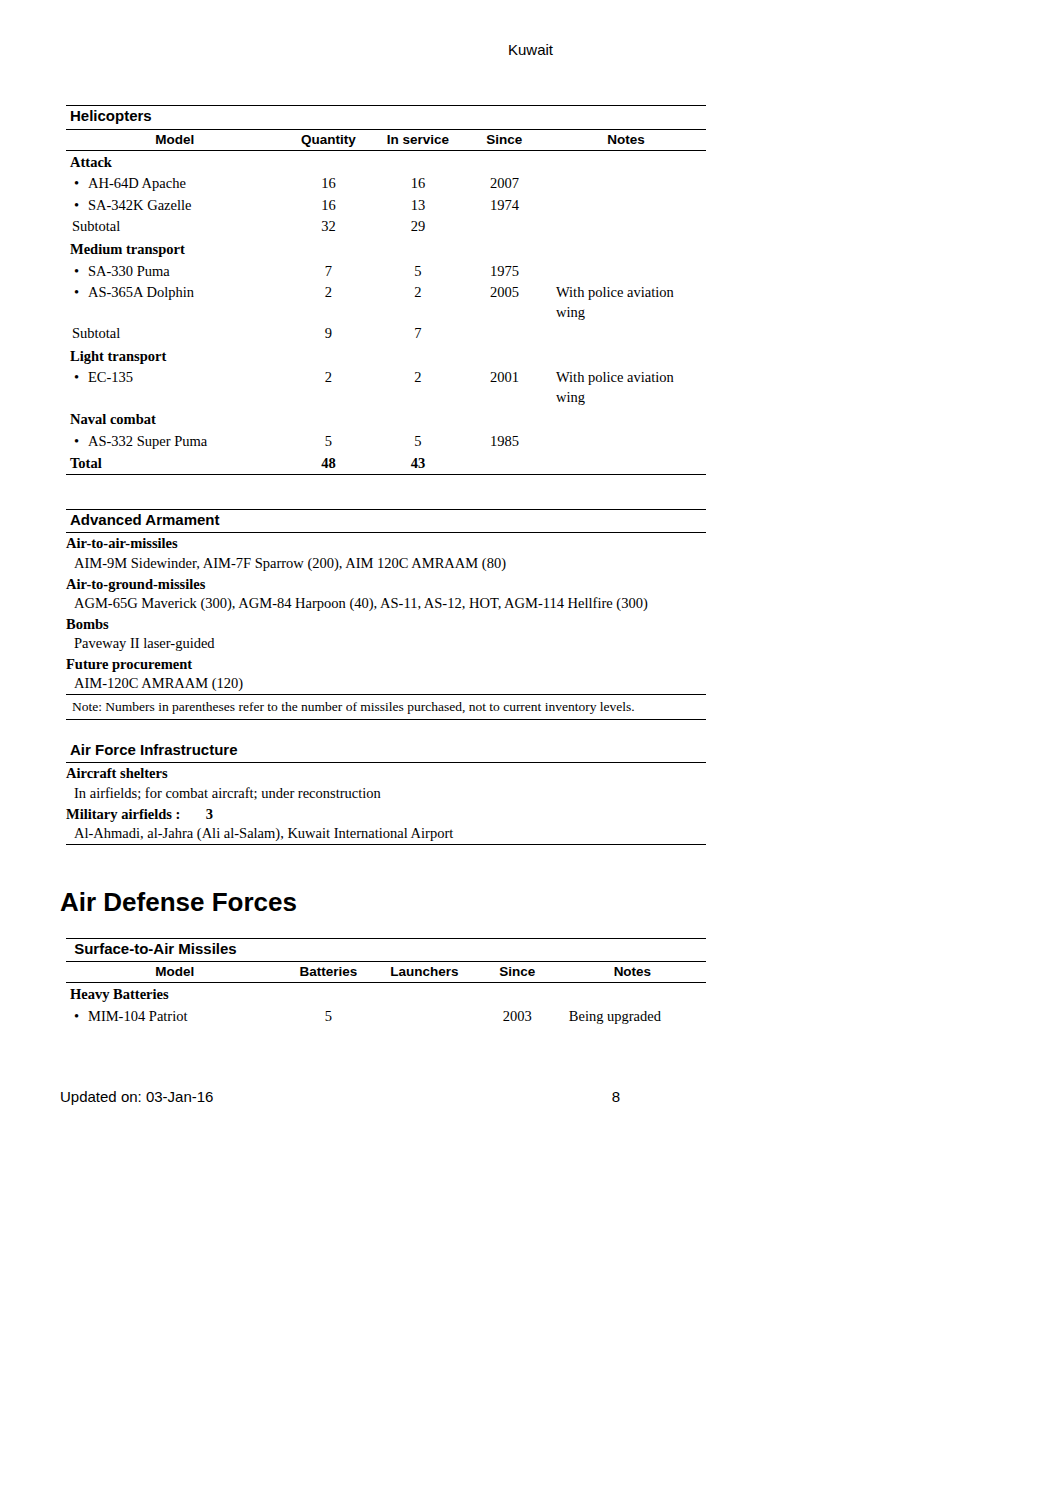Kuwait
Helicopters
| Model | Quantity | In service | Since | Notes |
| --- | --- | --- | --- | --- |
| Attack |
| AH-64D Apache | 16 | 16 | 2007 | |
| SA-342K Gazelle | 16 | 13 | 1974 | |
| Subtotal | 32 | 29 | | |
| Medium transport |
| SA-330 Puma | 7 | 5 | 1975 | |
| AS-365A Dolphin | 2 | 2 | 2005 | With police aviation wing |
| Subtotal | 9 | 7 | | |
| Light transport |
| EC-135 | 2 | 2 | 2001 | With police aviation wing |
| Naval combat |
| AS-332 Super Puma | 5 | 5 | 1985 | |
| Total | 48 | 43 | | |
Advanced Armament
Air-to-air-missiles
AIM-9M Sidewinder, AIM-7F Sparrow (200), AIM 120C AMRAAM (80)
Air-to-ground-missiles
AGM-65G Maverick (300), AGM-84 Harpoon (40), AS-11, AS-12, HOT, AGM-114 Hellfire (300)
Bombs
Paveway II laser-guided
Future procurement
AIM-120C AMRAAM (120)
Note: Numbers in parentheses refer to the number of missiles purchased, not to current inventory levels.
Air Force Infrastructure
Aircraft shelters
In airfields; for combat aircraft; under reconstruction
Military airfields : 3
Al-Ahmadi, al-Jahra (Ali al-Salam), Kuwait International Airport
Air Defense Forces
Surface-to-Air Missiles
| Model | Batteries | Launchers | Since | Notes |
| --- | --- | --- | --- | --- |
| Heavy Batteries |
| MIM-104 Patriot | 5 | | 2003 | Being upgraded |
Updated on: 03-Jan-16 8